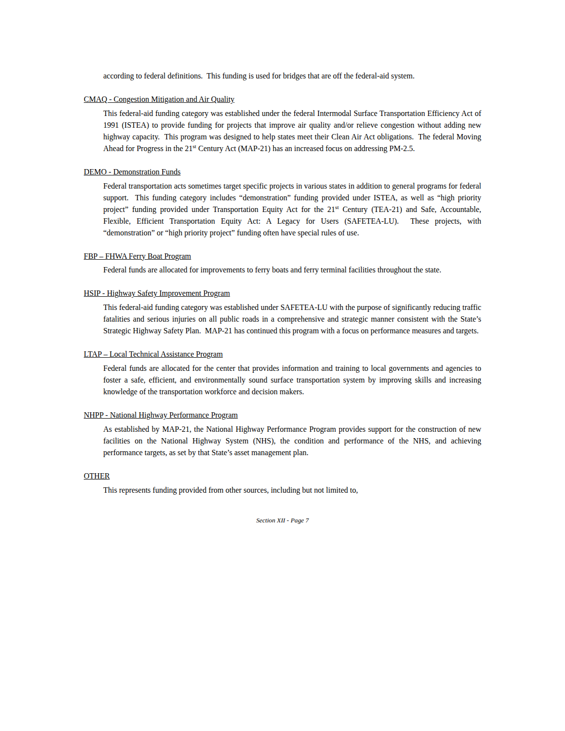according to federal definitions. This funding is used for bridges that are off the federal-aid system.
CMAQ - Congestion Mitigation and Air Quality
This federal-aid funding category was established under the federal Intermodal Surface Transportation Efficiency Act of 1991 (ISTEA) to provide funding for projects that improve air quality and/or relieve congestion without adding new highway capacity. This program was designed to help states meet their Clean Air Act obligations. The federal Moving Ahead for Progress in the 21st Century Act (MAP-21) has an increased focus on addressing PM-2.5.
DEMO - Demonstration Funds
Federal transportation acts sometimes target specific projects in various states in addition to general programs for federal support. This funding category includes “demonstration” funding provided under ISTEA, as well as “high priority project” funding provided under Transportation Equity Act for the 21st Century (TEA-21) and Safe, Accountable, Flexible, Efficient Transportation Equity Act: A Legacy for Users (SAFETEA-LU). These projects, with “demonstration” or “high priority project” funding often have special rules of use.
FBP – FHWA Ferry Boat Program
Federal funds are allocated for improvements to ferry boats and ferry terminal facilities throughout the state.
HSIP - Highway Safety Improvement Program
This federal-aid funding category was established under SAFETEA-LU with the purpose of significantly reducing traffic fatalities and serious injuries on all public roads in a comprehensive and strategic manner consistent with the State’s Strategic Highway Safety Plan. MAP-21 has continued this program with a focus on performance measures and targets.
LTAP – Local Technical Assistance Program
Federal funds are allocated for the center that provides information and training to local governments and agencies to foster a safe, efficient, and environmentally sound surface transportation system by improving skills and increasing knowledge of the transportation workforce and decision makers.
NHPP - National Highway Performance Program
As established by MAP-21, the National Highway Performance Program provides support for the construction of new facilities on the National Highway System (NHS), the condition and performance of the NHS, and achieving performance targets, as set by that State’s asset management plan.
OTHER
This represents funding provided from other sources, including but not limited to,
Section XII - Page 7